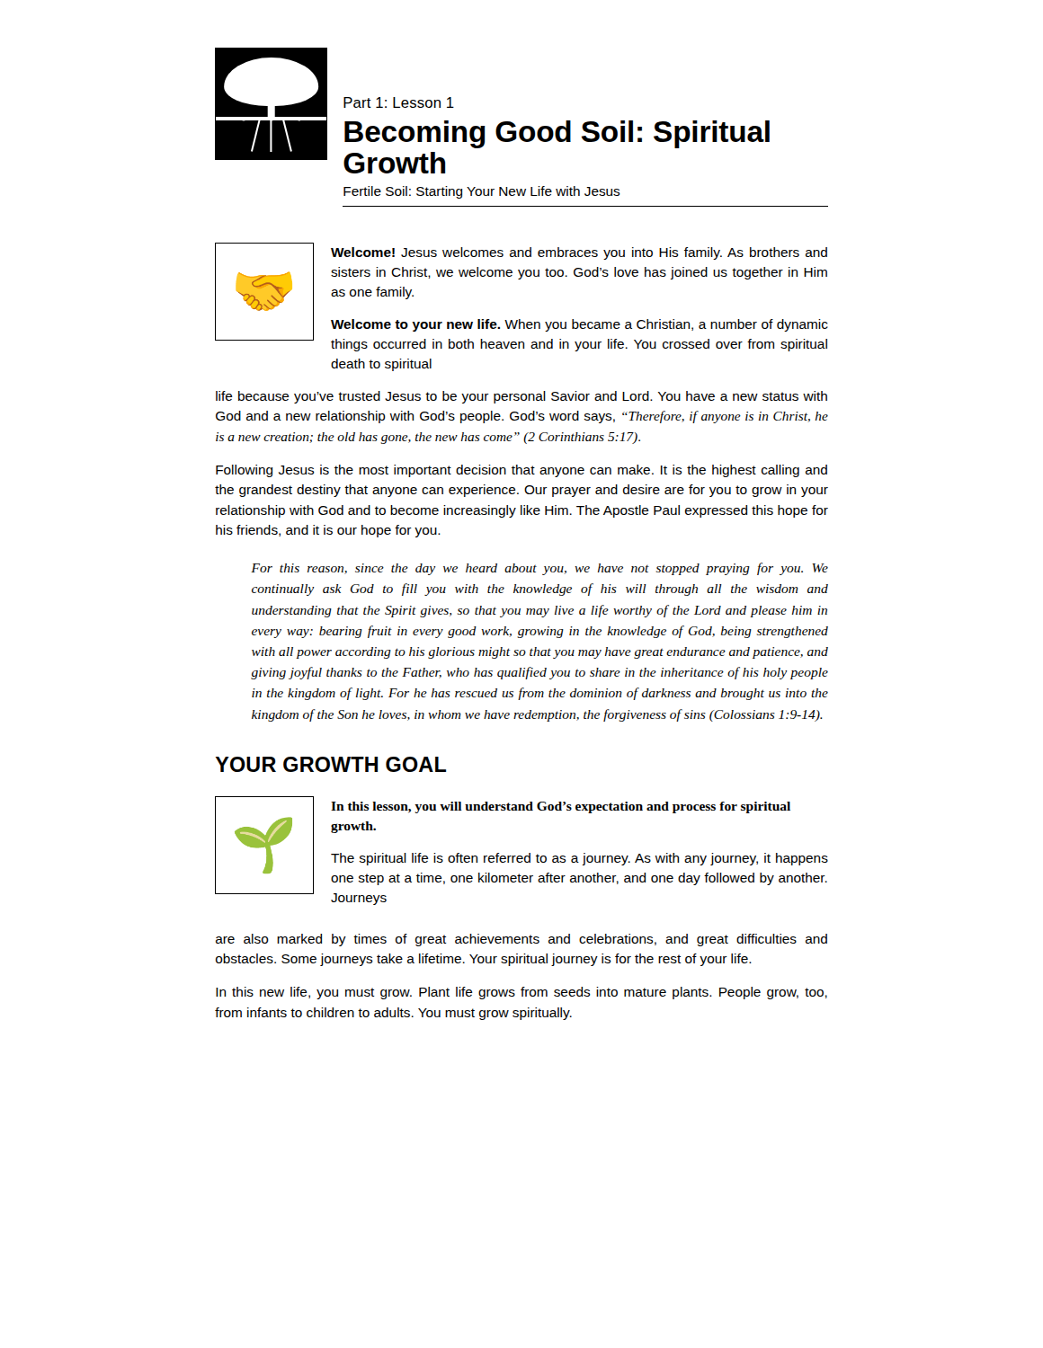Part 1: Lesson 1
Becoming Good Soil: Spiritual Growth
Fertile Soil: Starting Your New Life with Jesus
🤝
Welcome! Jesus welcomes and embraces you into His family. As brothers and sisters in Christ, we welcome you too. God’s love has joined us together in Him as one family.
Welcome to your new life. When you became a Christian, a number of dynamic things occurred in both heaven and in your life. You crossed over from spiritual death to spiritual
life because you’ve trusted Jesus to be your personal Savior and Lord. You have a new status with God and a new relationship with God’s people. God’s word says, “Therefore, if anyone is in Christ, he is a new creation; the old has gone, the new has come” (2 Corinthians 5:17).
Following Jesus is the most important decision that anyone can make. It is the highest calling and the grandest destiny that anyone can experience. Our prayer and desire are for you to grow in your relationship with God and to become increasingly like Him. The Apostle Paul expressed this hope for his friends, and it is our hope for you.
For this reason, since the day we heard about you, we have not stopped praying for you. We continually ask God to fill you with the knowledge of his will through all the wisdom and understanding that the Spirit gives, so that you may live a life worthy of the Lord and please him in every way: bearing fruit in every good work, growing in the knowledge of God, being strengthened with all power according to his glorious might so that you may have great endurance and patience, and giving joyful thanks to the Father, who has qualified you to share in the inheritance of his holy people in the kingdom of light. For he has rescued us from the dominion of darkness and brought us into the kingdom of the Son he loves, in whom we have redemption, the forgiveness of sins (Colossians 1:9-14).
YOUR GROWTH GOAL
🌱
In this lesson, you will understand God’s expectation and process for spiritual growth.
The spiritual life is often referred to as a journey. As with any journey, it happens one step at a time, one kilometer after another, and one day followed by another. Journeys
are also marked by times of great achievements and celebrations, and great difficulties and obstacles. Some journeys take a lifetime. Your spiritual journey is for the rest of your life.
In this new life, you must grow. Plant life grows from seeds into mature plants. People grow, too, from infants to children to adults. You must grow spiritually.